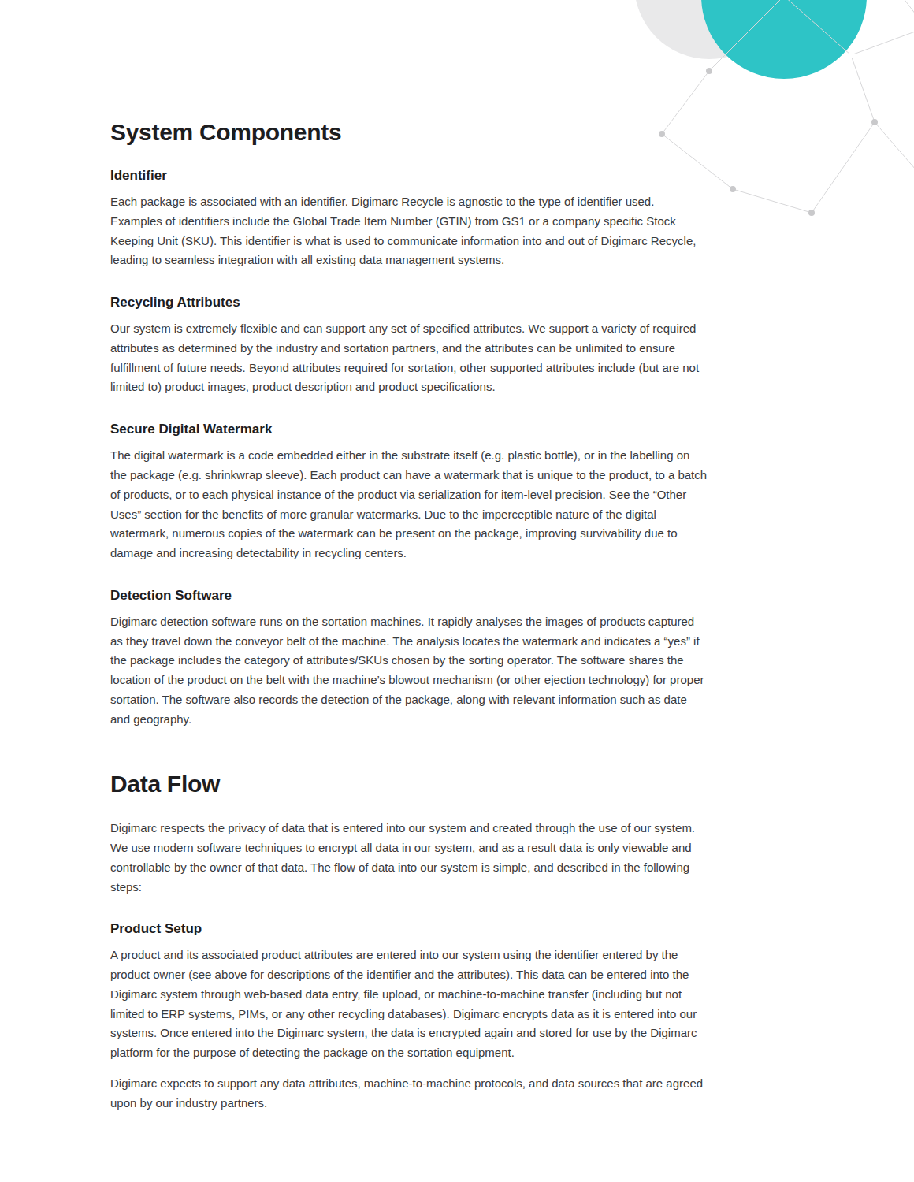System Components
Identifier
Each package is associated with an identifier. Digimarc Recycle is agnostic to the type of identifier used. Examples of identifiers include the Global Trade Item Number (GTIN) from GS1 or a company specific Stock Keeping Unit (SKU). This identifier is what is used to communicate information into and out of Digimarc Recycle, leading to seamless integration with all existing data management systems.
Recycling Attributes
Our system is extremely flexible and can support any set of specified attributes. We support a variety of required attributes as determined by the industry and sortation partners, and the attributes can be unlimited to ensure fulfillment of future needs. Beyond attributes required for sortation, other supported attributes include (but are not limited to) product images, product description and product specifications.
Secure Digital Watermark
The digital watermark is a code embedded either in the substrate itself (e.g. plastic bottle), or in the labelling on the package (e.g. shrinkwrap sleeve). Each product can have a watermark that is unique to the product, to a batch of products, or to each physical instance of the product via serialization for item-level precision. See the “Other Uses” section for the benefits of more granular watermarks. Due to the imperceptible nature of the digital watermark, numerous copies of the watermark can be present on the package, improving survivability due to damage and increasing detectability in recycling centers.
Detection Software
Digimarc detection software runs on the sortation machines. It rapidly analyses the images of products captured as they travel down the conveyor belt of the machine. The analysis locates the watermark and indicates a “yes” if the package includes the category of attributes/SKUs chosen by the sorting operator. The software shares the location of the product on the belt with the machine’s blowout mechanism (or other ejection technology) for proper sortation. The software also records the detection of the package, along with relevant information such as date and geography.
Data Flow
Digimarc respects the privacy of data that is entered into our system and created through the use of our system. We use modern software techniques to encrypt all data in our system, and as a result data is only viewable and controllable by the owner of that data. The flow of data into our system is simple, and described in the following steps:
Product Setup
A product and its associated product attributes are entered into our system using the identifier entered by the product owner (see above for descriptions of the identifier and the attributes). This data can be entered into the Digimarc system through web-based data entry, file upload, or machine-to-machine transfer (including but not limited to ERP systems, PIMs, or any other recycling databases). Digimarc encrypts data as it is entered into our systems. Once entered into the Digimarc system, the data is encrypted again and stored for use by the Digimarc platform for the purpose of detecting the package on the sortation equipment.
Digimarc expects to support any data attributes, machine-to-machine protocols, and data sources that are agreed upon by our industry partners.